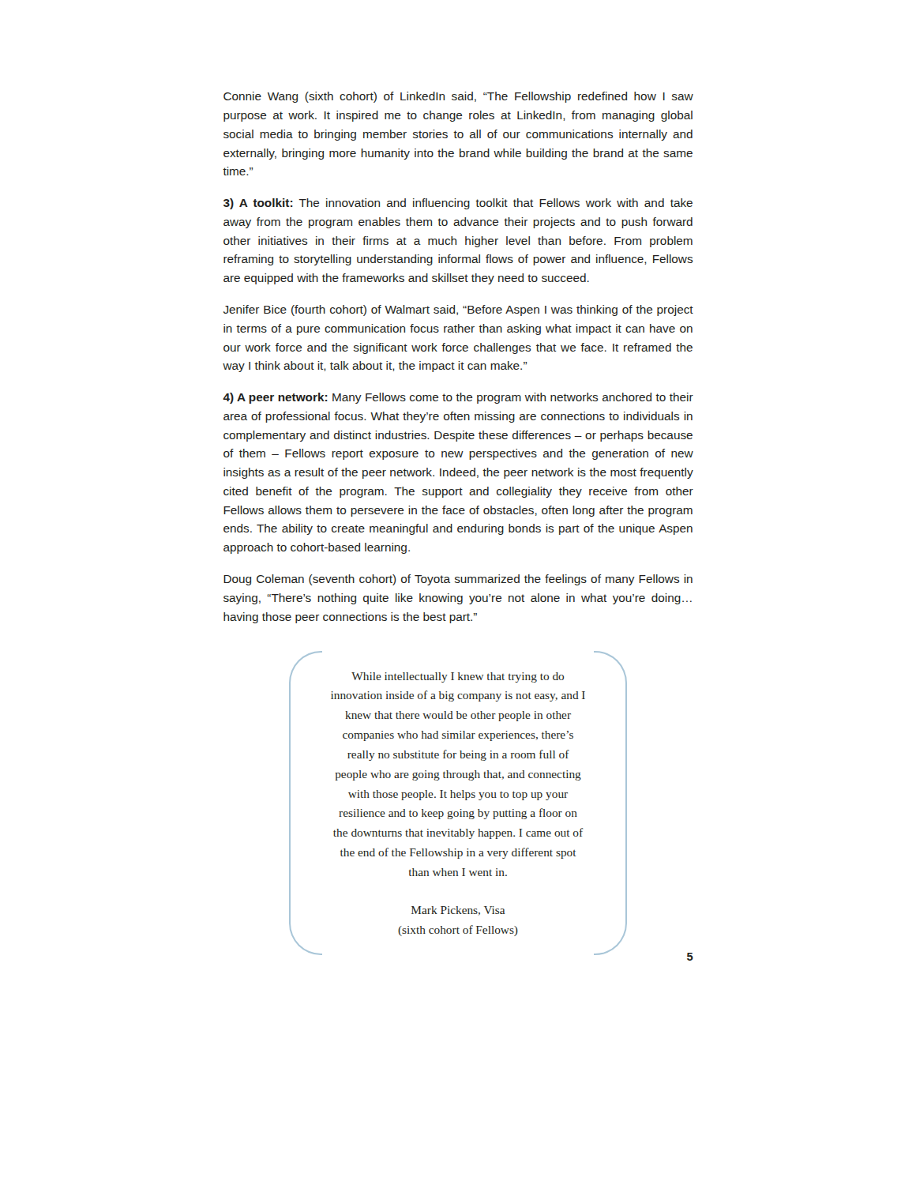Connie Wang (sixth cohort) of LinkedIn said, “The Fellowship redefined how I saw purpose at work. It inspired me to change roles at LinkedIn, from managing global social media to bringing member stories to all of our communications internally and externally, bringing more humanity into the brand while building the brand at the same time.”
3) A toolkit: The innovation and influencing toolkit that Fellows work with and take away from the program enables them to advance their projects and to push forward other initiatives in their firms at a much higher level than before. From problem reframing to storytelling understanding informal flows of power and influence, Fellows are equipped with the frameworks and skillset they need to succeed.
Jenifer Bice (fourth cohort) of Walmart said, “Before Aspen I was thinking of the project in terms of a pure communication focus rather than asking what impact it can have on our work force and the significant work force challenges that we face. It reframed the way I think about it, talk about it, the impact it can make.”
4) A peer network: Many Fellows come to the program with networks anchored to their area of professional focus. What they’re often missing are connections to individuals in complementary and distinct industries. Despite these differences – or perhaps because of them – Fellows report exposure to new perspectives and the generation of new insights as a result of the peer network. Indeed, the peer network is the most frequently cited benefit of the program. The support and collegiality they receive from other Fellows allows them to persevere in the face of obstacles, often long after the program ends. The ability to create meaningful and enduring bonds is part of the unique Aspen approach to cohort-based learning.
Doug Coleman (seventh cohort) of Toyota summarized the feelings of many Fellows in saying, “There’s nothing quite like knowing you’re not alone in what you’re doing… having those peer connections is the best part.”
While intellectually I knew that trying to do innovation inside of a big company is not easy, and I knew that there would be other people in other companies who had similar experiences, there’s really no substitute for being in a room full of people who are going through that, and connecting with those people. It helps you to top up your resilience and to keep going by putting a floor on the downturns that inevitably happen. I came out of the end of the Fellowship in a very different spot than when I went in.
Mark Pickens, Visa
(sixth cohort of Fellows)
5